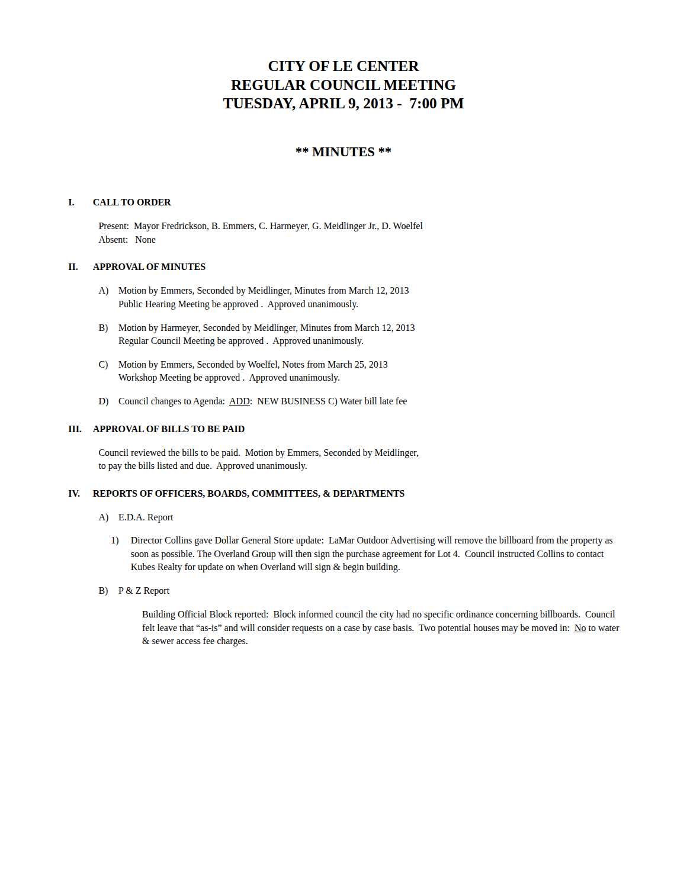CITY OF LE CENTER
REGULAR COUNCIL MEETING
TUESDAY, APRIL 9, 2013 - 7:00 PM
** MINUTES **
I. CALL TO ORDER
Present: Mayor Fredrickson, B. Emmers, C. Harmeyer, G. Meidlinger Jr., D. Woelfel
Absent: None
II. APPROVAL OF MINUTES
A) Motion by Emmers, Seconded by Meidlinger, Minutes from March 12, 2013
Public Hearing Meeting be approved . Approved unanimously.
B) Motion by Harmeyer, Seconded by Meidlinger, Minutes from March 12, 2013
Regular Council Meeting be approved . Approved unanimously.
C) Motion by Emmers, Seconded by Woelfel, Notes from March 25, 2013
Workshop Meeting be approved . Approved unanimously.
D) Council changes to Agenda: ADD: NEW BUSINESS C) Water bill late fee
III. APPROVAL OF BILLS TO BE PAID
Council reviewed the bills to be paid. Motion by Emmers, Seconded by Meidlinger,
to pay the bills listed and due. Approved unanimously.
IV. REPORTS OF OFFICERS, BOARDS, COMMITTEES, & DEPARTMENTS
A) E.D.A. Report
1) Director Collins gave Dollar General Store update: LaMar Outdoor Advertising will remove the billboard from the property as soon as possible. The Overland Group will then sign the purchase agreement for Lot 4. Council instructed Collins to contact Kubes Realty for update on when Overland will sign & begin building.
B) P & Z Report
Building Official Block reported: Block informed council the city had no specific ordinance concerning billboards. Council felt leave that “as-is” and will consider requests on a case by case basis. Two potential houses may be moved in: No to water & sewer access fee charges.